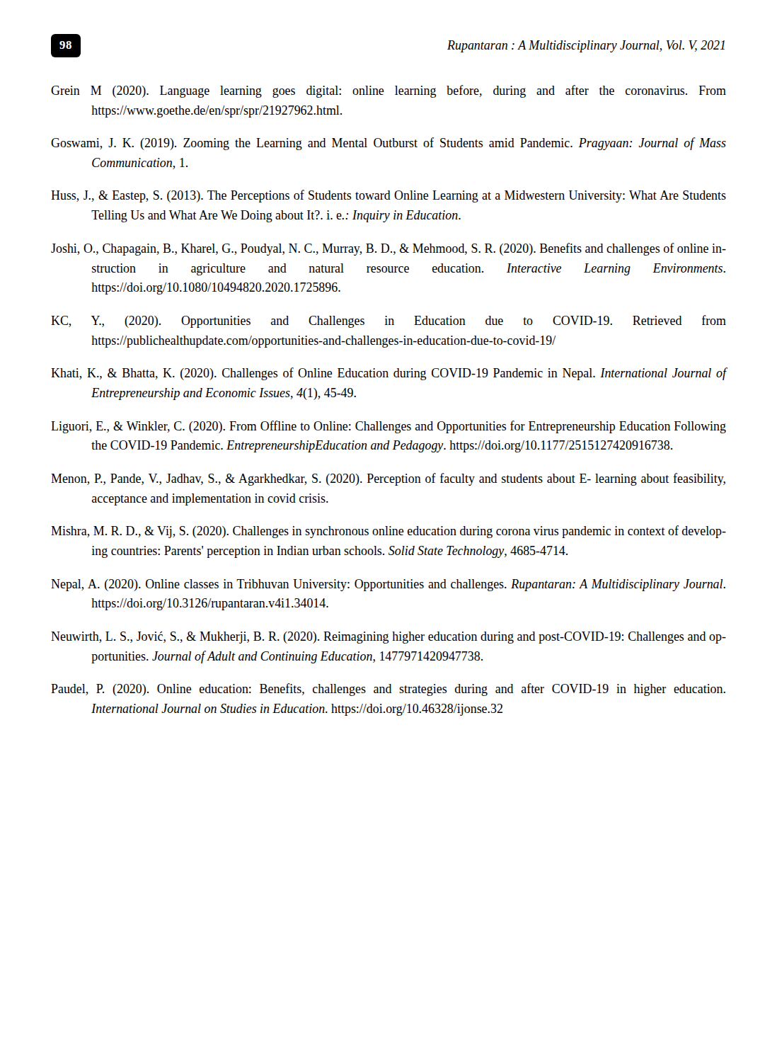98 Rupantaran : A Multidisciplinary Journal, Vol. V, 2021
Grein M (2020). Language learning goes digital: online learning before, during and after the coronavirus. From https://www.goethe.de/en/spr/spr/21927962.html.
Goswami, J. K. (2019). Zooming the Learning and Mental Outburst of Students amid Pandemic. Pragyaan: Journal of Mass Communication, 1.
Huss, J., & Eastep, S. (2013). The Perceptions of Students toward Online Learning at a Midwestern University: What Are Students Telling Us and What Are We Doing about It?. i. e.: Inquiry in Education.
Joshi, O., Chapagain, B., Kharel, G., Poudyal, N. C., Murray, B. D., & Mehmood, S. R. (2020). Benefits and challenges of online instruction in agriculture and natural resource education. Interactive Learning Environments. https://doi.org/10.1080/10494820.2020.1725896.
KC, Y., (2020). Opportunities and Challenges in Education due to COVID-19. Retrieved from https://publichealthupdate.com/opportunities-and-challenges-in-education-due-to-covid-19/
Khati, K., & Bhatta, K. (2020). Challenges of Online Education during COVID-19 Pandemic in Nepal. International Journal of Entrepreneurship and Economic Issues, 4(1), 45-49.
Liguori, E., & Winkler, C. (2020). From Offline to Online: Challenges and Opportunities for Entrepreneurship Education Following the COVID-19 Pandemic. EntrepreneurshipEducation and Pedagogy. https://doi.org/10.1177/2515127420916738.
Menon, P., Pande, V., Jadhav, S., & Agarkhedkar, S. (2020). Perception of faculty and students about E- learning about feasibility, acceptance and implementation in covid crisis.
Mishra, M. R. D., & Vij, S. (2020). Challenges in synchronous online education during corona virus pandemic in context of developing countries: Parents' perception in Indian urban schools. Solid State Technology, 4685-4714.
Nepal, A. (2020). Online classes in Tribhuvan University: Opportunities and challenges. Rupantaran: A Multidisciplinary Journal. https://doi.org/10.3126/rupantaran.v4i1.34014.
Neuwirth, L. S., Jović, S., & Mukherji, B. R. (2020). Reimagining higher education during and post-COVID-19: Challenges and opportunities. Journal of Adult and Continuing Education, 1477971420947738.
Paudel, P. (2020). Online education: Benefits, challenges and strategies during and after COVID-19 in higher education. International Journal on Studies in Education. https://doi.org/10.46328/ijonse.32